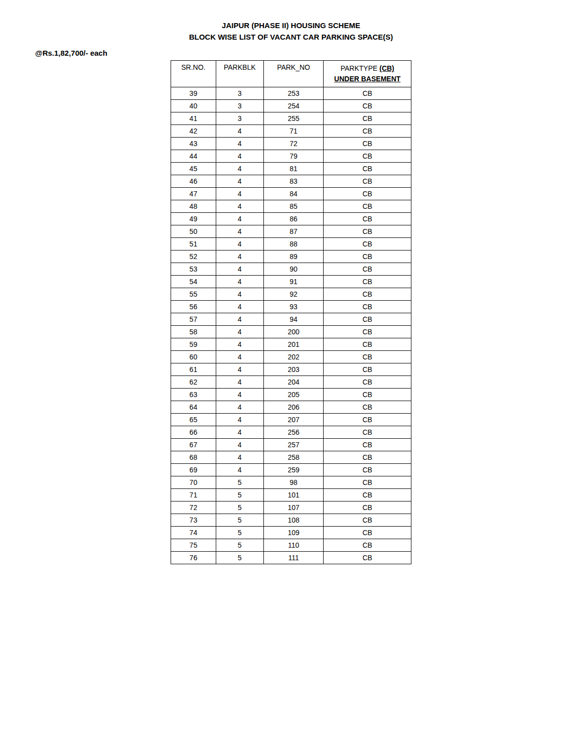JAIPUR (PHASE II) HOUSING SCHEME
BLOCK WISE LIST OF VACANT CAR PARKING SPACE(S)
@Rs.1,82,700/- each
| SR.NO. | PARKBLK | PARK_NO | PARKTYPE (CB) UNDER BASEMENT |
| --- | --- | --- | --- |
| 39 | 3 | 253 | CB |
| 40 | 3 | 254 | CB |
| 41 | 3 | 255 | CB |
| 42 | 4 | 71 | CB |
| 43 | 4 | 72 | CB |
| 44 | 4 | 79 | CB |
| 45 | 4 | 81 | CB |
| 46 | 4 | 83 | CB |
| 47 | 4 | 84 | CB |
| 48 | 4 | 85 | CB |
| 49 | 4 | 86 | CB |
| 50 | 4 | 87 | CB |
| 51 | 4 | 88 | CB |
| 52 | 4 | 89 | CB |
| 53 | 4 | 90 | CB |
| 54 | 4 | 91 | CB |
| 55 | 4 | 92 | CB |
| 56 | 4 | 93 | CB |
| 57 | 4 | 94 | CB |
| 58 | 4 | 200 | CB |
| 59 | 4 | 201 | CB |
| 60 | 4 | 202 | CB |
| 61 | 4 | 203 | CB |
| 62 | 4 | 204 | CB |
| 63 | 4 | 205 | CB |
| 64 | 4 | 206 | CB |
| 65 | 4 | 207 | CB |
| 66 | 4 | 256 | CB |
| 67 | 4 | 257 | CB |
| 68 | 4 | 258 | CB |
| 69 | 4 | 259 | CB |
| 70 | 5 | 98 | CB |
| 71 | 5 | 101 | CB |
| 72 | 5 | 107 | CB |
| 73 | 5 | 108 | CB |
| 74 | 5 | 109 | CB |
| 75 | 5 | 110 | CB |
| 76 | 5 | 111 | CB |